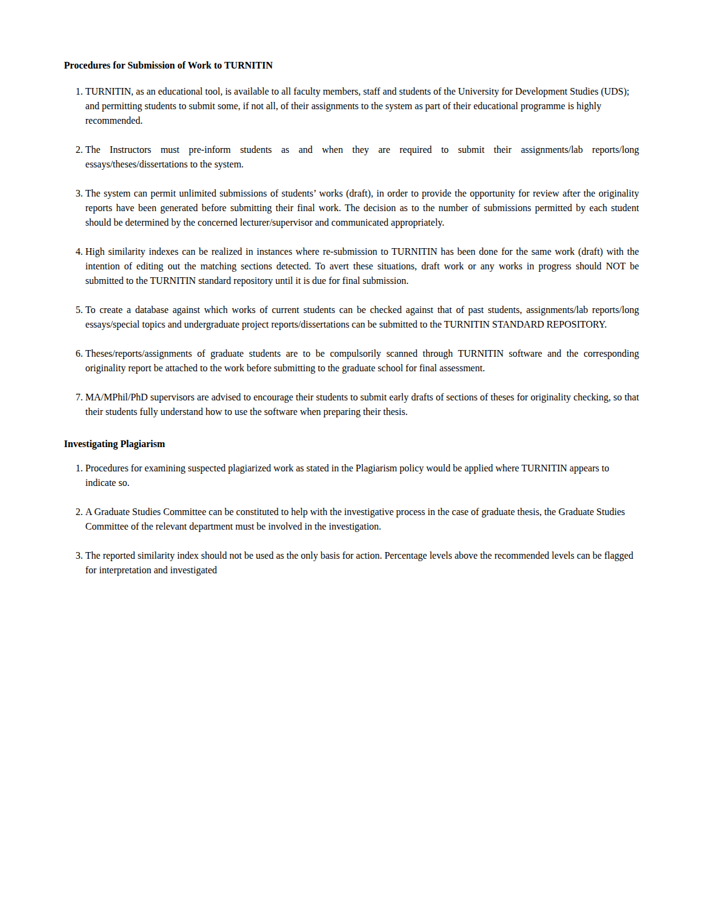Procedures for Submission of Work to TURNITIN
TURNITIN, as an educational tool, is available to all faculty members, staff and students of the University for Development Studies (UDS); and permitting students to submit some, if not all, of their assignments to the system as part of their educational programme is highly recommended.
The Instructors must pre-inform students as and when they are required to submit their assignments/lab reports/long essays/theses/dissertations to the system.
The system can permit unlimited submissions of students’ works (draft), in order to provide the opportunity for review after the originality reports have been generated before submitting their final work. The decision as to the number of submissions permitted by each student should be determined by the concerned lecturer/supervisor and communicated appropriately.
High similarity indexes can be realized in instances where re-submission to TURNITIN has been done for the same work (draft) with the intention of editing out the matching sections detected. To avert these situations, draft work or any works in progress should NOT be submitted to the TURNITIN standard repository until it is due for final submission.
To create a database against which works of current students can be checked against that of past students, assignments/lab reports/long essays/special topics and undergraduate project reports/dissertations can be submitted to the TURNITIN STANDARD REPOSITORY.
Theses/reports/assignments of graduate students are to be compulsorily scanned through TURNITIN software and the corresponding originality report be attached to the work before submitting to the graduate school for final assessment.
MA/MPhil/PhD supervisors are advised to encourage their students to submit early drafts of sections of theses for originality checking, so that their students fully understand how to use the software when preparing their thesis.
Investigating Plagiarism
Procedures for examining suspected plagiarized work as stated in the Plagiarism policy would be applied where TURNITIN appears to indicate so.
A Graduate Studies Committee can be constituted to help with the investigative process in the case of graduate thesis, the Graduate Studies Committee of the relevant department must be involved in the investigation.
The reported similarity index should not be used as the only basis for action. Percentage levels above the recommended levels can be flagged for interpretation and investigated